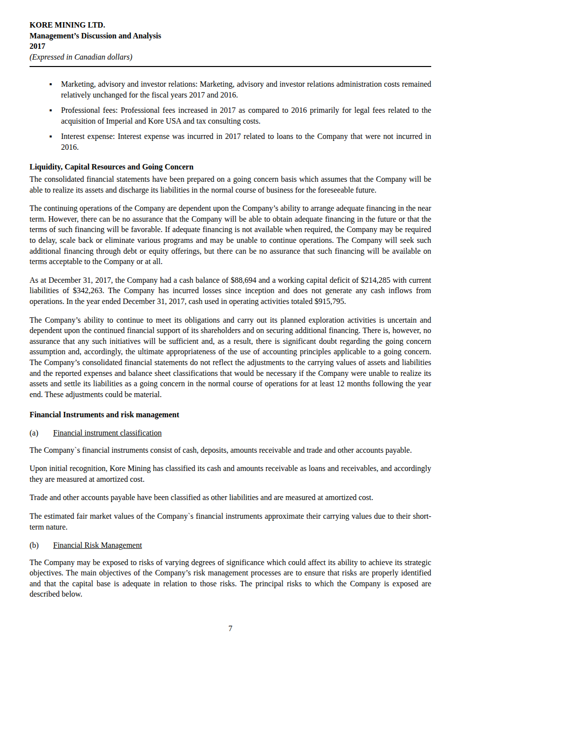KORE MINING LTD.
Management’s Discussion and Analysis
2017
(Expressed in Canadian dollars)
Marketing, advisory and investor relations: Marketing, advisory and investor relations administration costs remained relatively unchanged for the fiscal years 2017 and 2016.
Professional fees: Professional fees increased in 2017 as compared to 2016 primarily for legal fees related to the acquisition of Imperial and Kore USA and tax consulting costs.
Interest expense: Interest expense was incurred in 2017 related to loans to the Company that were not incurred in 2016.
Liquidity, Capital Resources and Going Concern
The consolidated financial statements have been prepared on a going concern basis which assumes that the Company will be able to realize its assets and discharge its liabilities in the normal course of business for the foreseeable future.
The continuing operations of the Company are dependent upon the Company’s ability to arrange adequate financing in the near term. However, there can be no assurance that the Company will be able to obtain adequate financing in the future or that the terms of such financing will be favorable. If adequate financing is not available when required, the Company may be required to delay, scale back or eliminate various programs and may be unable to continue operations. The Company will seek such additional financing through debt or equity offerings, but there can be no assurance that such financing will be available on terms acceptable to the Company or at all.
As at December 31, 2017, the Company had a cash balance of $88,694 and a working capital deficit of $214,285 with current liabilities of $342,263. The Company has incurred losses since inception and does not generate any cash inflows from operations. In the year ended December 31, 2017, cash used in operating activities totaled $915,795.
The Company’s ability to continue to meet its obligations and carry out its planned exploration activities is uncertain and dependent upon the continued financial support of its shareholders and on securing additional financing. There is, however, no assurance that any such initiatives will be sufficient and, as a result, there is significant doubt regarding the going concern assumption and, accordingly, the ultimate appropriateness of the use of accounting principles applicable to a going concern. The Company’s consolidated financial statements do not reflect the adjustments to the carrying values of assets and liabilities and the reported expenses and balance sheet classifications that would be necessary if the Company were unable to realize its assets and settle its liabilities as a going concern in the normal course of operations for at least 12 months following the year end. These adjustments could be material.
Financial Instruments and risk management
(a) Financial instrument classification
The Company`s financial instruments consist of cash, deposits, amounts receivable and trade and other accounts payable.
Upon initial recognition, Kore Mining has classified its cash and amounts receivable as loans and receivables, and accordingly they are measured at amortized cost.
Trade and other accounts payable have been classified as other liabilities and are measured at amortized cost.
The estimated fair market values of the Company`s financial instruments approximate their carrying values due to their short-term nature.
(b) Financial Risk Management
The Company may be exposed to risks of varying degrees of significance which could affect its ability to achieve its strategic objectives. The main objectives of the Company’s risk management processes are to ensure that risks are properly identified and that the capital base is adequate in relation to those risks. The principal risks to which the Company is exposed are described below.
7